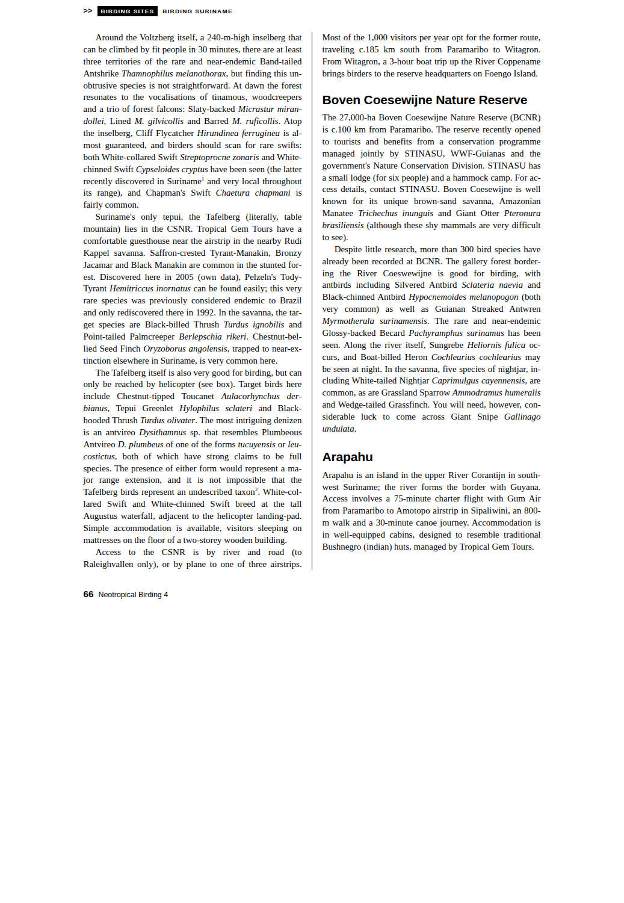>> Birding Sites Birding Suriname
Around the Voltzberg itself, a 240-m-high inselberg that can be climbed by fit people in 30 minutes, there are at least three territories of the rare and near-endemic Band-tailed Antshrike Thamnophilus melanothorax, but finding this unobtrusive species is not straightforward. At dawn the forest resonates to the vocalisations of tinamous, woodcreepers and a trio of forest falcons: Slaty-backed Micrastur mirandollei, Lined M. gilvicollis and Barred M. ruficollis. Atop the inselberg, Cliff Flycatcher Hirundinea ferruginea is almost guaranteed, and birders should scan for rare swifts: both White-collared Swift Streptoprocne zonaris and White-chinned Swift Cypseloides cryptus have been seen (the latter recently discovered in Suriname1 and very local throughout its range), and Chapman's Swift Chaetura chapmani is fairly common.
Suriname's only tepui, the Tafelberg (literally, table mountain) lies in the CSNR. Tropical Gem Tours have a comfortable guesthouse near the airstrip in the nearby Rudi Kappel savanna. Saffron-crested Tyrant-Manakin, Bronzy Jacamar and Black Manakin are common in the stunted forest. Discovered here in 2005 (own data), Pelzeln's Tody-Tyrant Hemitriccus inornatus can be found easily; this very rare species was previously considered endemic to Brazil and only rediscovered there in 1992. In the savanna, the target species are Black-billed Thrush Turdus ignobilis and Point-tailed Palmcreeper Berlepschia rikeri. Chestnut-bellied Seed Finch Oryzoborus angolensis, trapped to near-extinction elsewhere in Suriname, is very common here.
The Tafelberg itself is also very good for birding, but can only be reached by helicopter (see box). Target birds here include Chestnut-tipped Toucanet Aulacorhynchus derbianus, Tepui Greenlet Hylophilus sclateri and Black-hooded Thrush Turdus olivater. The most intriguing denizen is an antvireo Dysithamnus sp. that resembles Plumbeous Antvireo D. plumbeus of one of the forms tucuyensis or leucostictus, both of which have strong claims to be full species. The presence of either form would represent a major range extension, and it is not impossible that the Tafelberg birds represent an undescribed taxon2. White-collared Swift and White-chinned Swift breed at the tall Augustus waterfall, adjacent to the helicopter landing-pad. Simple accommodation is available, visitors sleeping on mattresses on the floor of a two-storey wooden building.
Access to the CSNR is by river and road (to Raleighvallen only), or by plane to one of three airstrips. Most of the 1,000 visitors per year opt for the former route, traveling c.185 km south from Paramaribo to Witagron. From Witagron, a 3-hour boat trip up the River Coppename brings birders to the reserve headquarters on Foengo Island.
Boven Coesewijne Nature Reserve
The 27,000-ha Boven Coesewijne Nature Reserve (BCNR) is c.100 km from Paramaribo. The reserve recently opened to tourists and benefits from a conservation programme managed jointly by STINASU, WWF-Guianas and the government's Nature Conservation Division. STINASU has a small lodge (for six people) and a hammock camp. For access details, contact STINASU. Boven Coesewijne is well known for its unique brown-sand savanna, Amazonian Manatee Trichechus inunguis and Giant Otter Pteronura brasiliensis (although these shy mammals are very difficult to see).
Despite little research, more than 300 bird species have already been recorded at BCNR. The gallery forest bordering the River Coeswewijne is good for birding, with antbirds including Silvered Antbird Sclateria naevia and Black-chinned Antbird Hypocnemoides melanopogon (both very common) as well as Guianan Streaked Antwren Myrmotherula surinamensis. The rare and near-endemic Glossy-backed Becard Pachyramphus surinamus has been seen. Along the river itself, Sungrebe Heliornis fulica occurs, and Boat-billed Heron Cochlearius cochlearius may be seen at night. In the savanna, five species of nightjar, including White-tailed Nightjar Caprimulgus cayennensis, are common, as are Grassland Sparrow Ammodramus humeralis and Wedge-tailed Grassfinch. You will need, however, considerable luck to come across Giant Snipe Gallinago undulata.
Arapahu
Arapahu is an island in the upper River Corantijn in south-west Suriname; the river forms the border with Guyana. Access involves a 75-minute charter flight with Gum Air from Paramaribo to Amotopo airstrip in Sipaliwini, an 800-m walk and a 30-minute canoe journey. Accommodation is in well-equipped cabins, designed to resemble traditional Bushnegro (indian) huts, managed by Tropical Gem Tours.
66 Neotropical Birding 4